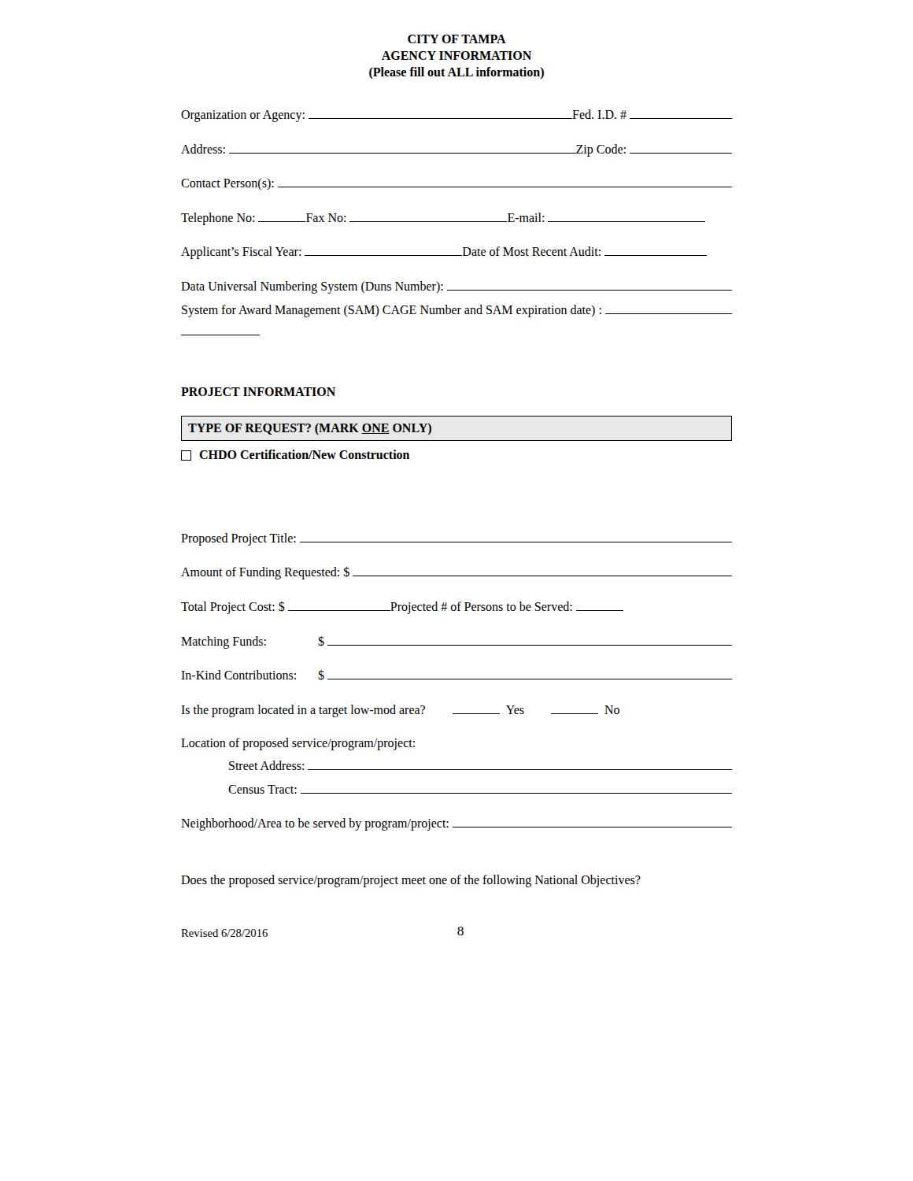CITY OF TAMPA
AGENCY INFORMATION
(Please fill out ALL information)
Organization or Agency: Fed. I.D. #
Address: Zip Code:
Contact Person(s):
Telephone No: Fax No: E-mail:
Applicant’s Fiscal Year: Date of Most Recent Audit:
Data Universal Numbering System (Duns Number):
System for Award Management (SAM) CAGE Number and SAM expiration date) :
PROJECT INFORMATION
TYPE OF REQUEST? (MARK ONE ONLY)
CHDO Certification/New Construction
Proposed Project Title:
Amount of Funding Requested: $
Total Project Cost: $ Projected # of Persons to be Served:
Matching Funds: $
In-Kind Contributions: $
Is the program located in a target low-mod area? Yes No
Location of proposed service/program/project:
Street Address:
Census Tract:
Neighborhood/Area to be served by program/project:
Does the proposed service/program/project meet one of the following National Objectives?
Revised 6/28/2016
8